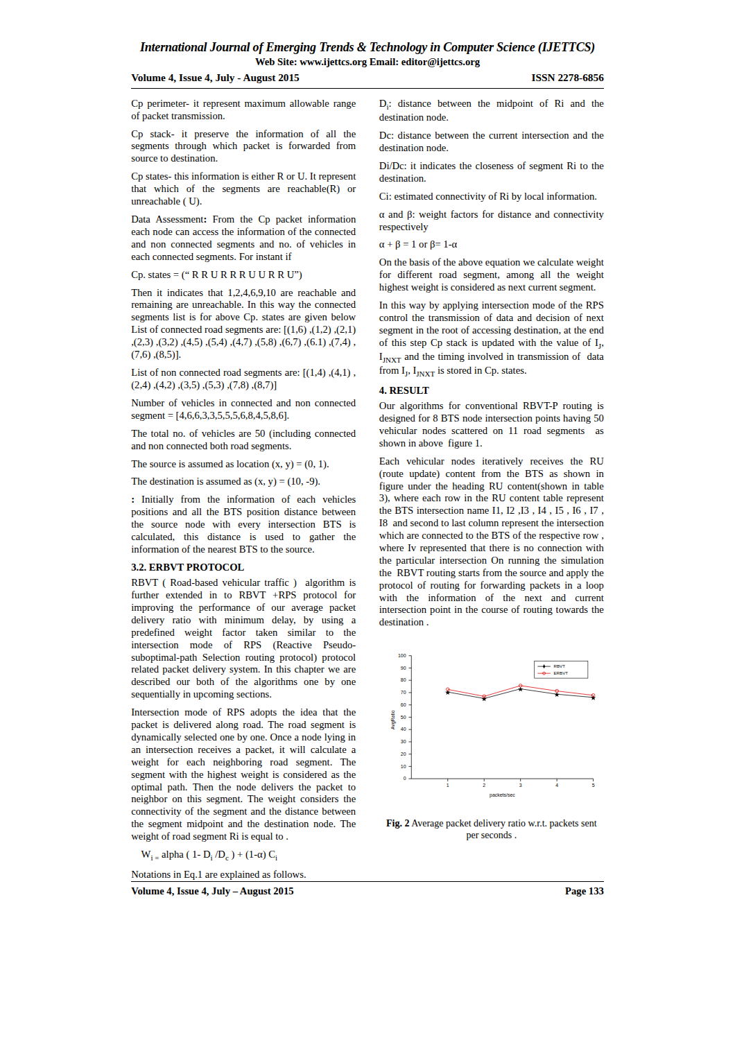International Journal of Emerging Trends & Technology in Computer Science (IJETTCS)
Web Site: www.ijettcs.org Email: editor@ijettcs.org
Volume 4, Issue 4, July - August 2015 ISSN 2278-6856
Cp perimeter- it represent maximum allowable range of packet transmission.
Cp stack- it preserve the information of all the segments through which packet is forwarded from source to destination.
Cp states- this information is either R or U. It represent that which of the segments are reachable(R) or unreachable ( U).
Data Assessment: From the Cp packet information each node can access the information of the connected and non connected segments and no. of vehicles in each connected segments. For instant if
Cp. states = (“ R R U R R R U U R R U”)
Then it indicates that 1,2,4,6,9,10 are reachable and remaining are unreachable. In this way the connected segments list is for above Cp. states are given below List of connected road segments are: [(1,6) ,(1,2) ,(2,1) ,(2,3) ,(3,2) ,(4,5) ,(5,4) ,(4,7) ,(5,8) ,(6,7) ,(6.1) ,(7,4) ,(7,6) ,(8,5)].
List of non connected road segments are: [(1,4) ,(4,1) ,(2,4) ,(4,2) ,(3,5) ,(5,3) ,(7,8) ,(8,7)]
Number of vehicles in connected and non connected segment = [4,6,6,3,3,5,5,5,6,8,4,5,8,6].
The total no. of vehicles are 50 (including connected and non connected both road segments.
The source is assumed as location (x, y) = (0, 1).
The destination is assumed as (x, y) = (10, -9).
: Initially from the information of each vehicles positions and all the BTS position distance between the source node with every intersection BTS is calculated, this distance is used to gather the information of the nearest BTS to the source.
3.2. ERBVT PROTOCOL
RBVT ( Road-based vehicular traffic ) algorithm is further extended in to RBVT +RPS protocol for improving the performance of our average packet delivery ratio with minimum delay, by using a predefined weight factor taken similar to the intersection mode of RPS (Reactive Pseudo-suboptimal-path Selection routing protocol) protocol related packet delivery system. In this chapter we are described our both of the algorithms one by one sequentially in upcoming sections.
Intersection mode of RPS adopts the idea that the packet is delivered along road. The road segment is dynamically selected one by one. Once a node lying in an intersection receives a packet, it will calculate a weight for each neighboring road segment. The segment with the highest weight is considered as the optimal path. Then the node delivers the packet to neighbor on this segment. The weight considers the connectivity of the segment and the distance between the segment midpoint and the destination node. The weight of road segment Ri is equal to .
Wi = alpha ( 1- Di /Dc ) + (1-α) Ci
Notations in Eq.1 are explained as follows.
Di: distance between the midpoint of Ri and the destination node.
Dc: distance between the current intersection and the destination node.
Di/Dc: it indicates the closeness of segment Ri to the destination.
Ci: estimated connectivity of Ri by local information.
α and β: weight factors for distance and connectivity respectively
α + β = 1 or β= 1-α
On the basis of the above equation we calculate weight for different road segment, among all the weight highest weight is considered as next current segment.
In this way by applying intersection mode of the RPS control the transmission of data and decision of next segment in the root of accessing destination, at the end of this step Cp stack is updated with the value of IJ, IJNXT and the timing involved in transmission of data from IJ, IJNXT is stored in Cp. states.
4. RESULT
Our algorithms for conventional RBVT-P routing is designed for 8 BTS node intersection points having 50 vehicular nodes scattered on 11 road segments as shown in above figure 1.
Each vehicular nodes iteratively receives the RU (route update) content from the BTS as shown in figure under the heading RU content(shown in table 3), where each row in the RU content table represent the BTS intersection name I1, I2 ,I3 , I4 , I5 , I6 , I7 , I8 and second to last column represent the intersection which are connected to the BTS of the respective row , where Iv represented that there is no connection with the particular intersection On running the simulation the RBVT routing starts from the source and apply the protocol of routing for forwarding packets in a loop with the information of the next and current intersection point in the course of routing towards the destination .
0 10 20 30 40 50 60 70 80 90 100 1 2 3 4 5 packets/sec AvgRatio RBVT ERBVT
Fig. 2 Average packet delivery ratio w.r.t. packets sent per seconds .
Volume 4, Issue 4, July – August 2015 Page 133